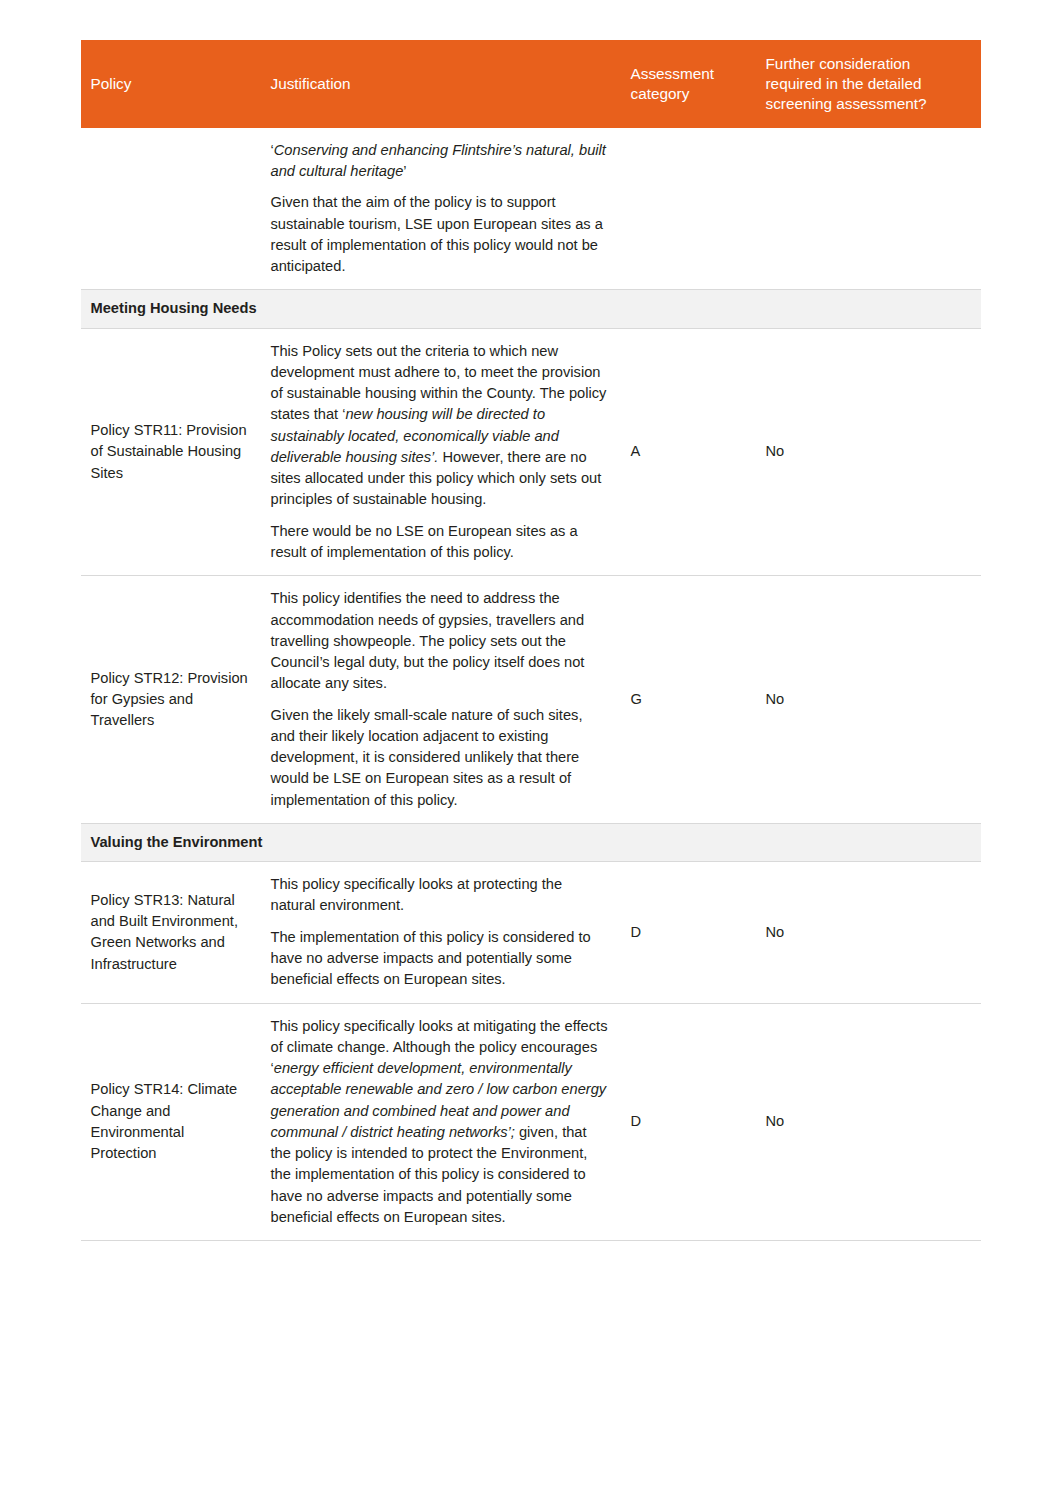| Policy | Justification | Assessment category | Further consideration required in the detailed screening assessment? |
| --- | --- | --- | --- |
| | ‘ Conserving and enhancing Flintshire’s natural, built and cultural heritage ’ Given that the aim of the policy is to support sustainable tourism, LSE upon European sites as a result of implementation of this policy would not be anticipated. | | |
| Meeting Housing Needs |
| Policy STR11: Provision of Sustainable Housing Sites | This Policy sets out the criteria to which new development must adhere to, to meet the provision of sustainable housing within the County. The policy states that ‘ new housing will be directed to sustainably located, economically viable and deliverable housing sites’. However, there are no sites allocated under this policy which only sets out principles of sustainable housing. There would be no LSE on European sites as a result of implementation of this policy. | A | No |
| Policy STR12: Provision for Gypsies and Travellers | This policy identifies the need to address the accommodation needs of gypsies, travellers and travelling showpeople. The policy sets out the Council’s legal duty, but the policy itself does not allocate any sites. Given the likely small-scale nature of such sites, and their likely location adjacent to existing development, it is considered unlikely that there would be LSE on European sites as a result of implementation of this policy. | G | No |
| Valuing the Environment |
| Policy STR13: Natural and Built Environment, Green Networks and Infrastructure | This policy specifically looks at protecting the natural environment. The implementation of this policy is considered to have no adverse impacts and potentially some beneficial effects on European sites. | D | No |
| Policy STR14: Climate Change and Environmental Protection | This policy specifically looks at mitigating the effects of climate change. Although the policy encourages ‘ energy efficient development, environmentally acceptable renewable and zero / low carbon energy generation and combined heat and power and communal / district heating networks’; given, that the policy is intended to protect the Environment, the implementation of this policy is considered to have no adverse impacts and potentially some beneficial effects on European sites. | D | No |